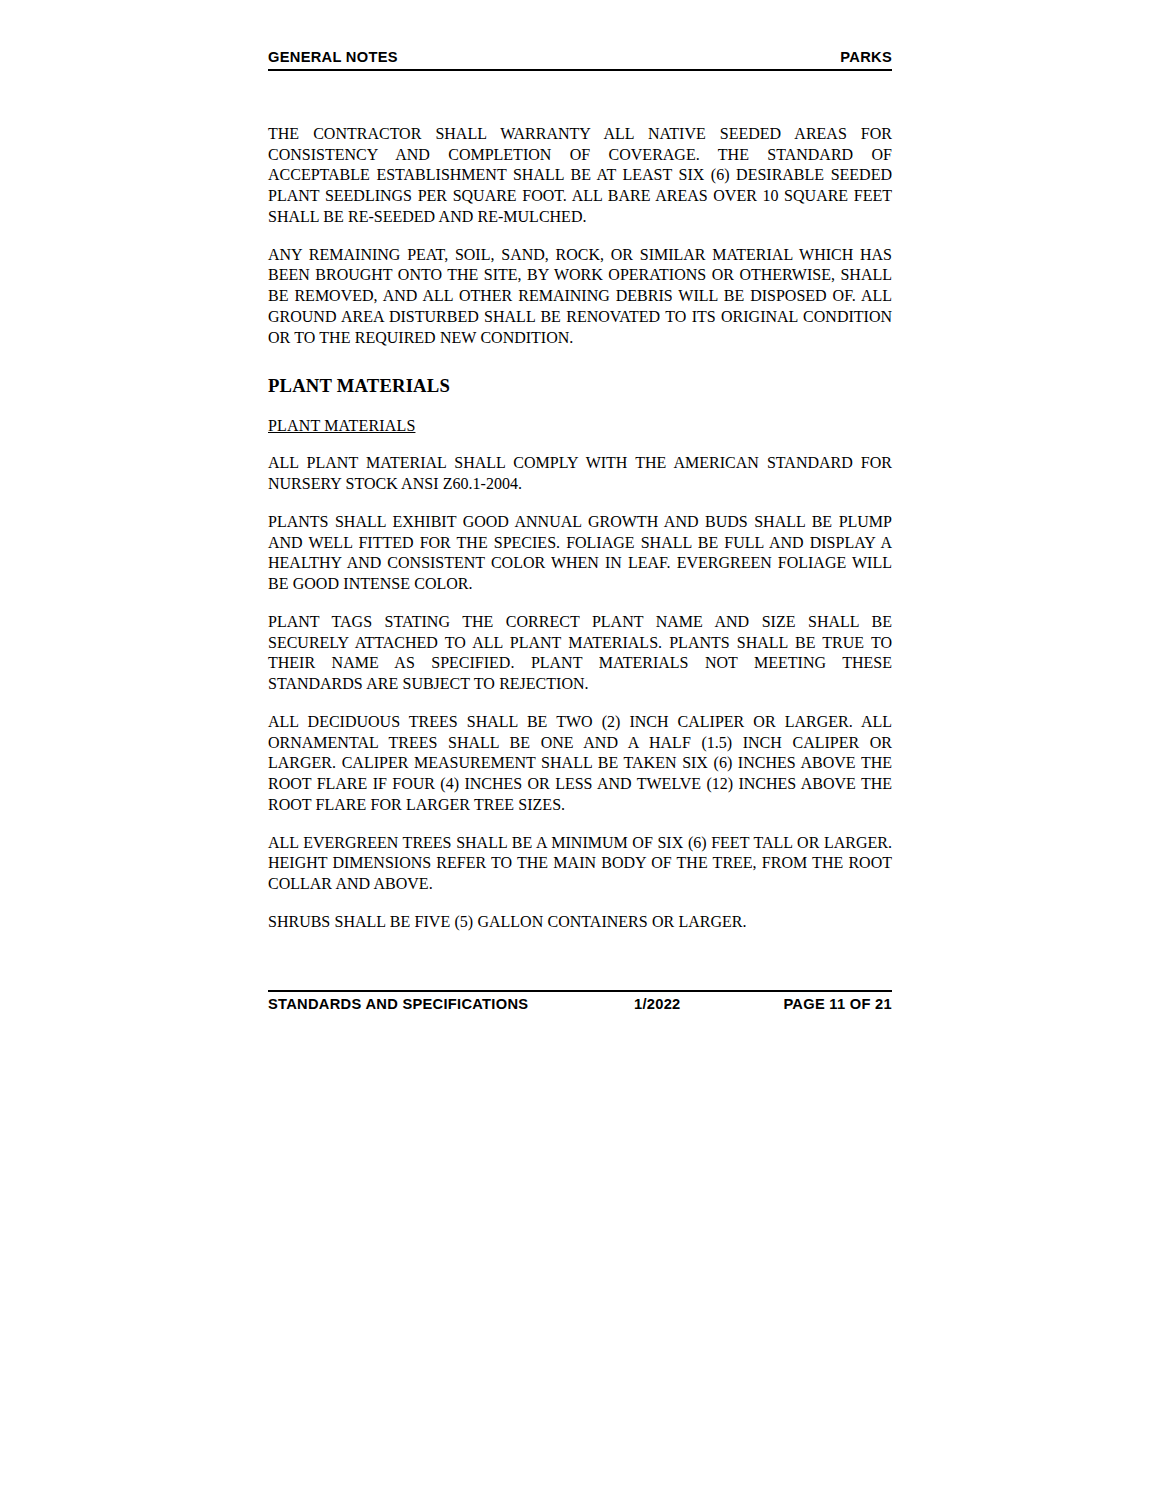GENERAL NOTES PARKS
THE CONTRACTOR SHALL WARRANTY ALL NATIVE SEEDED AREAS FOR CONSISTENCY AND COMPLETION OF COVERAGE. THE STANDARD OF ACCEPTABLE ESTABLISHMENT SHALL BE AT LEAST SIX (6) DESIRABLE SEEDED PLANT SEEDLINGS PER SQUARE FOOT. ALL BARE AREAS OVER 10 SQUARE FEET SHALL BE RE-SEEDED AND RE-MULCHED.
ANY REMAINING PEAT, SOIL, SAND, ROCK, OR SIMILAR MATERIAL WHICH HAS BEEN BROUGHT ONTO THE SITE, BY WORK OPERATIONS OR OTHERWISE, SHALL BE REMOVED, AND ALL OTHER REMAINING DEBRIS WILL BE DISPOSED OF. ALL GROUND AREA DISTURBED SHALL BE RENOVATED TO ITS ORIGINAL CONDITION OR TO THE REQUIRED NEW CONDITION.
PLANT MATERIALS
PLANT MATERIALS
ALL PLANT MATERIAL SHALL COMPLY WITH THE AMERICAN STANDARD FOR NURSERY STOCK ANSI Z60.1-2004.
PLANTS SHALL EXHIBIT GOOD ANNUAL GROWTH AND BUDS SHALL BE PLUMP AND WELL FITTED FOR THE SPECIES. FOLIAGE SHALL BE FULL AND DISPLAY A HEALTHY AND CONSISTENT COLOR WHEN IN LEAF. EVERGREEN FOLIAGE WILL BE GOOD INTENSE COLOR.
PLANT TAGS STATING THE CORRECT PLANT NAME AND SIZE SHALL BE SECURELY ATTACHED TO ALL PLANT MATERIALS. PLANTS SHALL BE TRUE TO THEIR NAME AS SPECIFIED. PLANT MATERIALS NOT MEETING THESE STANDARDS ARE SUBJECT TO REJECTION.
ALL DECIDUOUS TREES SHALL BE TWO (2) INCH CALIPER OR LARGER. ALL ORNAMENTAL TREES SHALL BE ONE AND A HALF (1.5) INCH CALIPER OR LARGER. CALIPER MEASUREMENT SHALL BE TAKEN SIX (6) INCHES ABOVE THE ROOT FLARE IF FOUR (4) INCHES OR LESS AND TWELVE (12) INCHES ABOVE THE ROOT FLARE FOR LARGER TREE SIZES.
ALL EVERGREEN TREES SHALL BE A MINIMUM OF SIX (6) FEET TALL OR LARGER. HEIGHT DIMENSIONS REFER TO THE MAIN BODY OF THE TREE, FROM THE ROOT COLLAR AND ABOVE.
SHRUBS SHALL BE FIVE (5) GALLON CONTAINERS OR LARGER.
STANDARDS AND SPECIFICATIONS 1/2022 PAGE 11 OF 21